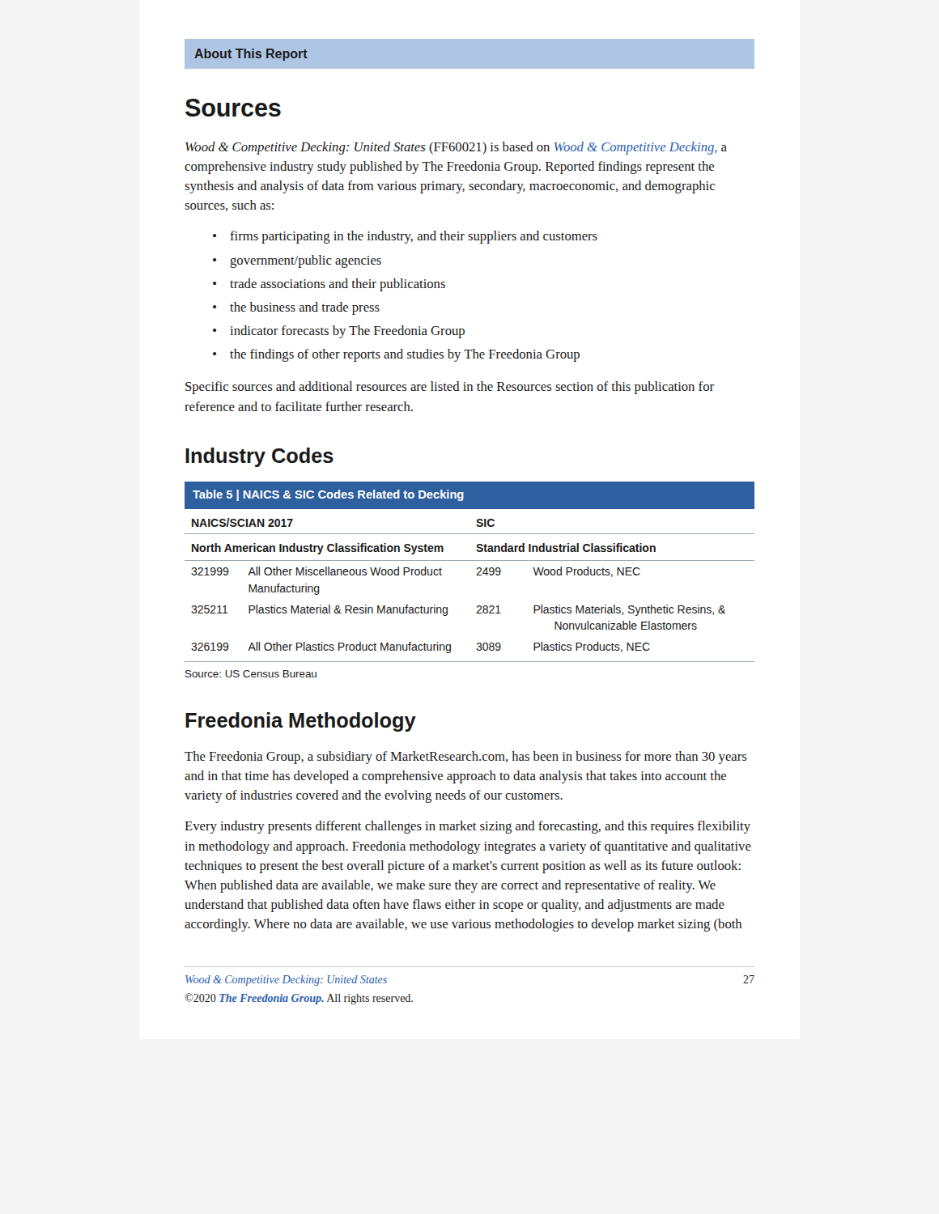About This Report
Sources
Wood & Competitive Decking: United States (FF60021) is based on Wood & Competitive Decking, a comprehensive industry study published by The Freedonia Group. Reported findings represent the synthesis and analysis of data from various primary, secondary, macroeconomic, and demographic sources, such as:
firms participating in the industry, and their suppliers and customers
government/public agencies
trade associations and their publications
the business and trade press
indicator forecasts by The Freedonia Group
the findings of other reports and studies by The Freedonia Group
Specific sources and additional resources are listed in the Resources section of this publication for reference and to facilitate further research.
Industry Codes
Table 5 | NAICS & SIC Codes Related to Decking
| NAICS/SCIAN 2017 | SIC |
| --- | --- |
| North American Industry Classification System | Standard Industrial Classification |
| 321999 | All Other Miscellaneous Wood Product Manufacturing | 2499 | Wood Products, NEC |
| 325211 | Plastics Material & Resin Manufacturing | 2821 | Plastics Materials, Synthetic Resins, & Nonvulcanizable Elastomers |
| 326199 | All Other Plastics Product Manufacturing | 3089 | Plastics Products, NEC |
Source: US Census Bureau
Freedonia Methodology
The Freedonia Group, a subsidiary of MarketResearch.com, has been in business for more than 30 years and in that time has developed a comprehensive approach to data analysis that takes into account the variety of industries covered and the evolving needs of our customers.
Every industry presents different challenges in market sizing and forecasting, and this requires flexibility in methodology and approach. Freedonia methodology integrates a variety of quantitative and qualitative techniques to present the best overall picture of a market's current position as well as its future outlook: When published data are available, we make sure they are correct and representative of reality. We understand that published data often have flaws either in scope or quality, and adjustments are made accordingly. Where no data are available, we use various methodologies to develop market sizing (both
Wood & Competitive Decking: United States ©2020 The Freedonia Group. All rights reserved.
27